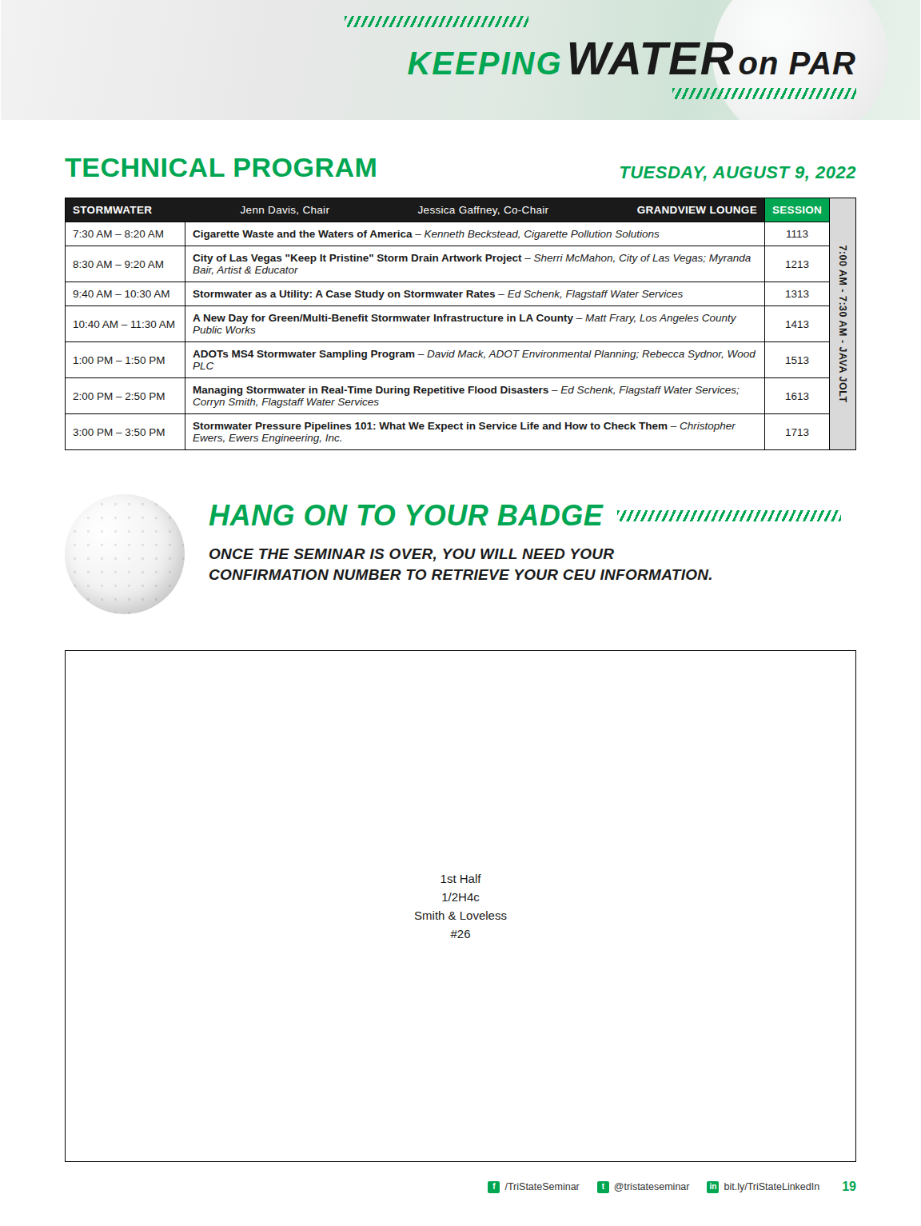KEEPING WATER on PAR
Technical Program
Tuesday, August 9, 2022
| STORMWATER Jenn Davis, Chair Jessica Gaffney, Co-Chair GRANDVIEW LOUNGE | SESSION |
| --- | --- |
| 7:30 AM – 8:20 AM | Cigarette Waste and the Waters of America – Kenneth Beckstead, Cigarette Pollution Solutions | 1113 |
| 8:30 AM – 9:20 AM | City of Las Vegas "Keep It Pristine" Storm Drain Artwork Project – Sherri McMahon, City of Las Vegas; Myranda Bair, Artist & Educator | 1213 |
| 9:40 AM – 10:30 AM | Stormwater as a Utility: A Case Study on Stormwater Rates – Ed Schenk, Flagstaff Water Services | 1313 |
| 10:40 AM – 11:30 AM | A New Day for Green/Multi-Benefit Stormwater Infrastructure in LA County – Matt Frary, Los Angeles County Public Works | 1413 |
| 1:00 PM – 1:50 PM | ADOTs MS4 Stormwater Sampling Program – David Mack, ADOT Environmental Planning; Rebecca Sydnor, Wood PLC | 1513 |
| 2:00 PM – 2:50 PM | Managing Stormwater in Real-Time During Repetitive Flood Disasters – Ed Schenk, Flagstaff Water Services; Corryn Smith, Flagstaff Water Services | 1613 |
| 3:00 PM – 3:50 PM | Stormwater Pressure Pipelines 101: What We Expect in Service Life and How to Check Them – Christopher Ewers, Ewers Engineering, Inc. | 1713 |
7:00 AM - 7:30 AM - JAVA JOLT
Hang on to your badge
Once the seminar is over, you will need your
confirmation number to retrieve your CEU information.
1st Half
1/2H4c
Smith & Loveless
#26
f/TriStateSeminar t@tristateseminar inbit.ly/TriStateLinkedIn 19